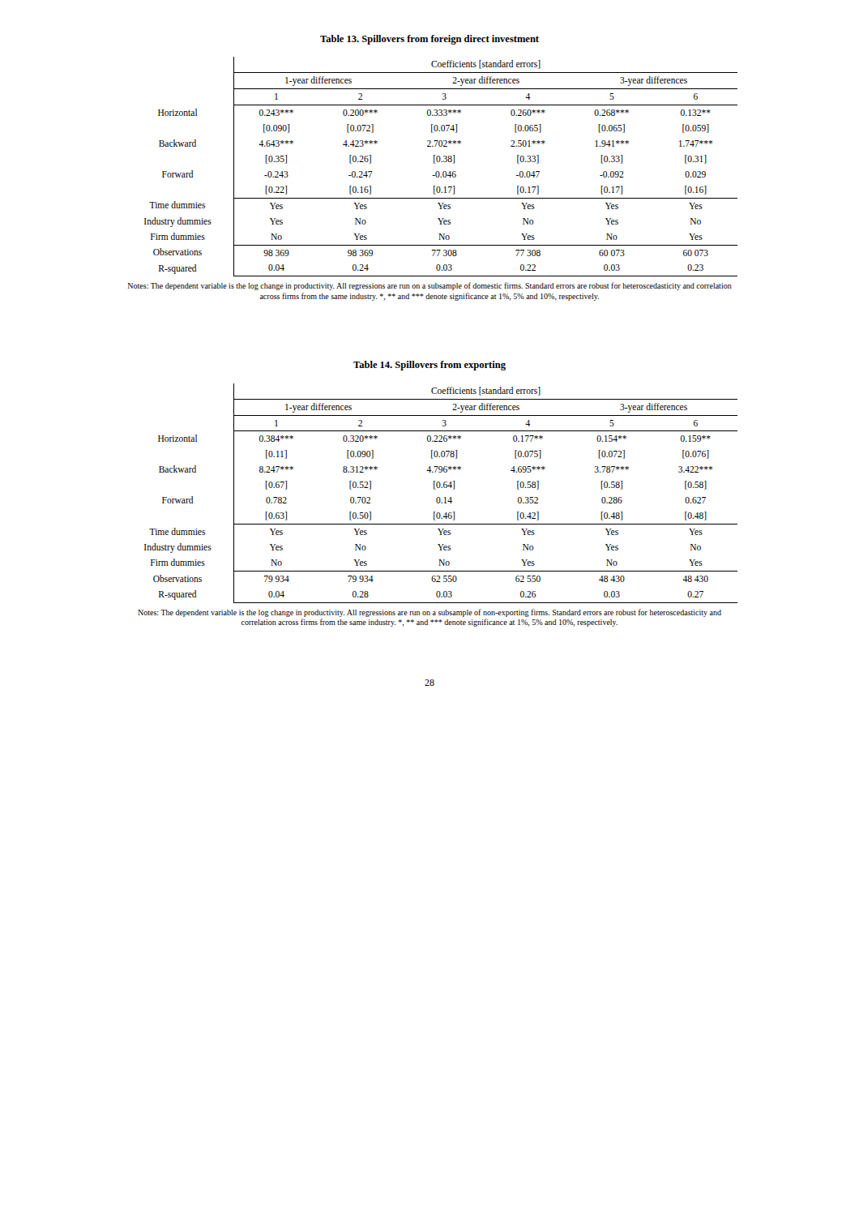Table 13. Spillovers from foreign direct investment
| | Coefficients [standard errors] |
| | 1-year differences | 2-year differences | 3-year differences |
| | 1 | 2 | 3 | 4 | 5 | 6 |
| Horizontal | 0.243*** | 0.200*** | 0.333*** | 0.260*** | 0.268*** | 0.132** |
| | [0.090] | [0.072] | [0.074] | [0.065] | [0.065] | [0.059] |
| Backward | 4.643*** | 4.423*** | 2.702*** | 2.501*** | 1.941*** | 1.747*** |
| | [0.35] | [0.26] | [0.38] | [0.33] | [0.33] | [0.31] |
| Forward | -0.243 | -0.247 | -0.046 | -0.047 | -0.092 | 0.029 |
| | [0.22] | [0.16] | [0.17] | [0.17] | [0.17] | [0.16] |
| Time dummies | Yes | Yes | Yes | Yes | Yes | Yes |
| Industry dummies | Yes | No | Yes | No | Yes | No |
| Firm dummies | No | Yes | No | Yes | No | Yes |
| Observations | 98 369 | 98 369 | 77 308 | 77 308 | 60 073 | 60 073 |
| R-squared | 0.04 | 0.24 | 0.03 | 0.22 | 0.03 | 0.23 |
Notes: The dependent variable is the log change in productivity. All regressions are run on a subsample of domestic firms. Standard errors are robust for heteroscedasticity and correlation across firms from the same industry. *, ** and *** denote significance at 1%, 5% and 10%, respectively.
Table 14. Spillovers from exporting
| | Coefficients [standard errors] |
| | 1-year differences | 2-year differences | 3-year differences |
| | 1 | 2 | 3 | 4 | 5 | 6 |
| Horizontal | 0.384*** | 0.320*** | 0.226*** | 0.177** | 0.154** | 0.159** |
| | [0.11] | [0.090] | [0.078] | [0.075] | [0.072] | [0.076] |
| Backward | 8.247*** | 8.312*** | 4.796*** | 4.695*** | 3.787*** | 3.422*** |
| | [0.67] | [0.52] | [0.64] | [0.58] | [0.58] | [0.58] |
| Forward | 0.782 | 0.702 | 0.14 | 0.352 | 0.286 | 0.627 |
| | [0.63] | [0.50] | [0.46] | [0.42] | [0.48] | [0.48] |
| Time dummies | Yes | Yes | Yes | Yes | Yes | Yes |
| Industry dummies | Yes | No | Yes | No | Yes | No |
| Firm dummies | No | Yes | No | Yes | No | Yes |
| Observations | 79 934 | 79 934 | 62 550 | 62 550 | 48 430 | 48 430 |
| R-squared | 0.04 | 0.28 | 0.03 | 0.26 | 0.03 | 0.27 |
Notes: The dependent variable is the log change in productivity. All regressions are run on a subsample of non-exporting firms. Standard errors are robust for heteroscedasticity and correlation across firms from the same industry. *, ** and *** denote significance at 1%, 5% and 10%, respectively.
28